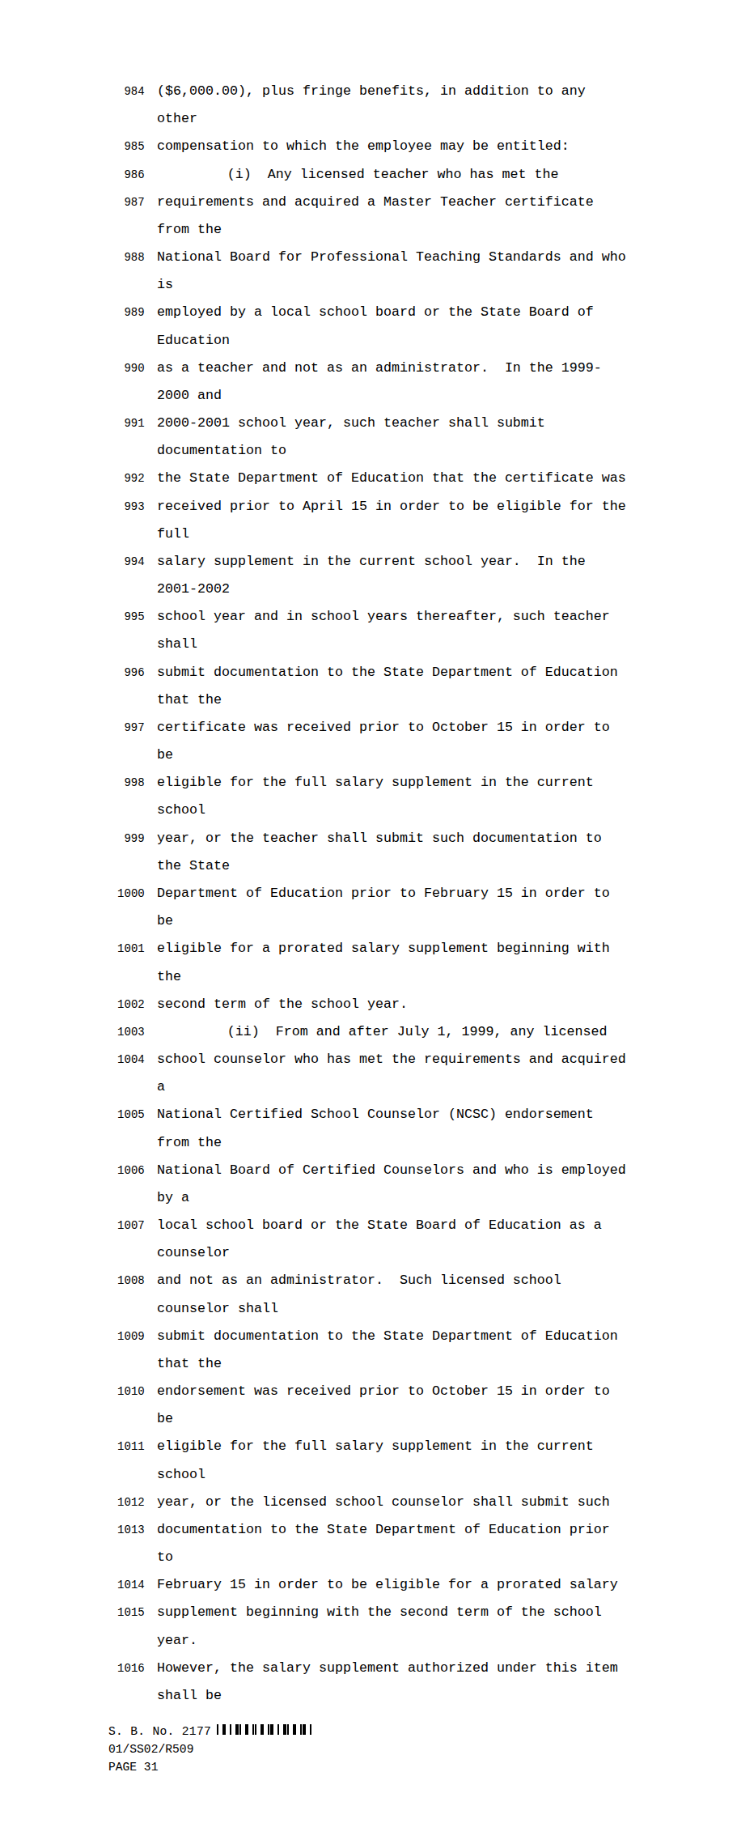984
($6,000.00), plus fringe benefits, in addition to any other
985
compensation to which the employee may be entitled:
986
(i) Any licensed teacher who has met the
987
requirements and acquired a Master Teacher certificate from the
988
National Board for Professional Teaching Standards and who is
989
employed by a local school board or the State Board of Education
990
as a teacher and not as an administrator. In the 1999-2000 and
991
2000-2001 school year, such teacher shall submit documentation to
992
the State Department of Education that the certificate was
993
received prior to April 15 in order to be eligible for the full
994
salary supplement in the current school year. In the 2001-2002
995
school year and in school years thereafter, such teacher shall
996
submit documentation to the State Department of Education that the
997
certificate was received prior to October 15 in order to be
998
eligible for the full salary supplement in the current school
999
year, or the teacher shall submit such documentation to the State
1000
Department of Education prior to February 15 in order to be
1001
eligible for a prorated salary supplement beginning with the
1002
second term of the school year.
1003
(ii) From and after July 1, 1999, any licensed
1004
school counselor who has met the requirements and acquired a
1005
National Certified School Counselor (NCSC) endorsement from the
1006
National Board of Certified Counselors and who is employed by a
1007
local school board or the State Board of Education as a counselor
1008
and not as an administrator. Such licensed school counselor shall
1009
submit documentation to the State Department of Education that the
1010
endorsement was received prior to October 15 in order to be
1011
eligible for the full salary supplement in the current school
1012
year, or the licensed school counselor shall submit such
1013
documentation to the State Department of Education prior to
1014
February 15 in order to be eligible for a prorated salary
1015
supplement beginning with the second term of the school year.
1016
However, the salary supplement authorized under this item shall be
S. B. No. 2177
01/SS02/R509
PAGE 31